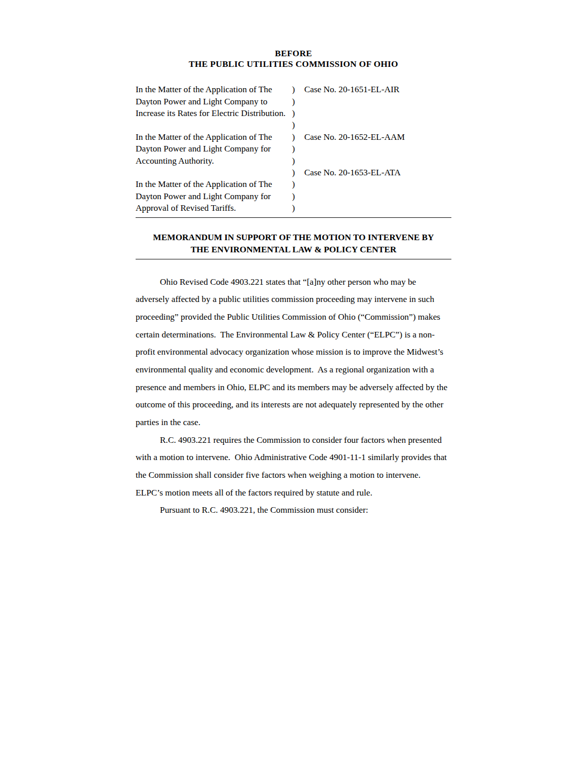BEFORE
THE PUBLIC UTILITIES COMMISSION OF OHIO
| In the Matter of the Application of The Dayton Power and Light Company to Increase its Rates for Electric Distribution. | ) ) ) | Case No. 20-1651-EL-AIR |
| | ) | |
| In the Matter of the Application of The Dayton Power and Light Company for Accounting Authority. | ) ) ) | Case No. 20-1652-EL-AAM |
| | ) | Case No. 20-1653-EL-ATA |
| In the Matter of the Application of The Dayton Power and Light Company for Approval of Revised Tariffs. | ) ) ) | |
MEMORANDUM IN SUPPORT OF THE MOTION TO INTERVENE BY
THE ENVIRONMENTAL LAW & POLICY CENTER
Ohio Revised Code 4903.221 states that “[a]ny other person who may be adversely affected by a public utilities commission proceeding may intervene in such proceeding” provided the Public Utilities Commission of Ohio (“Commission”) makes certain determinations. The Environmental Law & Policy Center (“ELPC”) is a non-profit environmental advocacy organization whose mission is to improve the Midwest’s environmental quality and economic development. As a regional organization with a presence and members in Ohio, ELPC and its members may be adversely affected by the outcome of this proceeding, and its interests are not adequately represented by the other parties in the case.
R.C. 4903.221 requires the Commission to consider four factors when presented with a motion to intervene. Ohio Administrative Code 4901-11-1 similarly provides that the Commission shall consider five factors when weighing a motion to intervene. ELPC’s motion meets all of the factors required by statute and rule.
Pursuant to R.C. 4903.221, the Commission must consider: